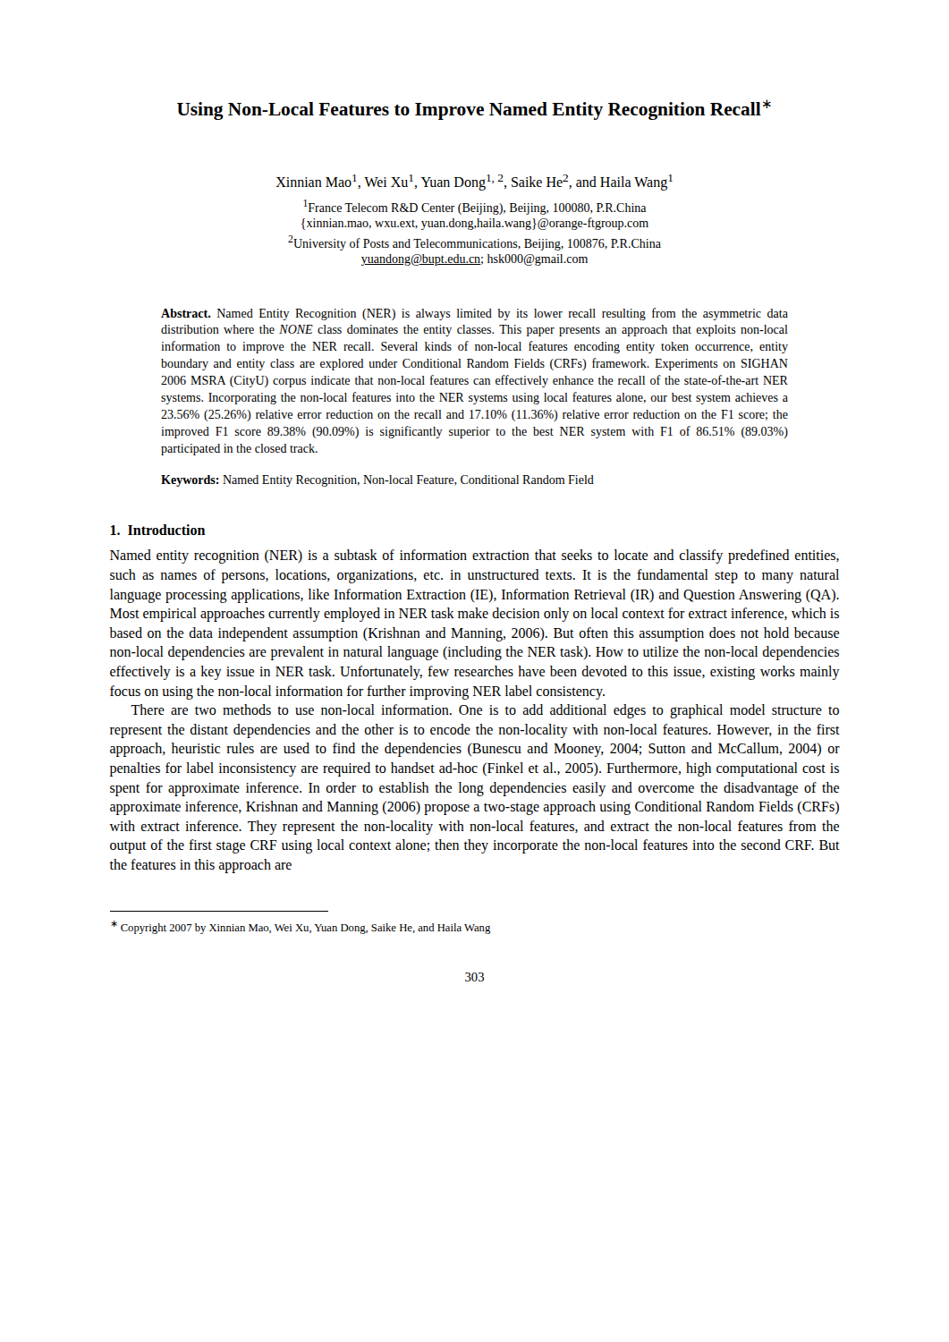Using Non-Local Features to Improve Named Entity Recognition Recall∗
Xinnian Mao1, Wei Xu1, Yuan Dong1, 2, Saike He2, and Haila Wang1
1France Telecom R&D Center (Beijing), Beijing, 100080, P.R.China
{xinnian.mao, wxu.ext, yuan.dong,haila.wang}@orange-ftgroup.com
2University of Posts and Telecommunications, Beijing, 100876, P.R.China
yuandong@bupt.edu.cn; hsk000@gmail.com
Abstract. Named Entity Recognition (NER) is always limited by its lower recall resulting from the asymmetric data distribution where the NONE class dominates the entity classes. This paper presents an approach that exploits non-local information to improve the NER recall. Several kinds of non-local features encoding entity token occurrence, entity boundary and entity class are explored under Conditional Random Fields (CRFs) framework. Experiments on SIGHAN 2006 MSRA (CityU) corpus indicate that non-local features can effectively enhance the recall of the state-of-the-art NER systems. Incorporating the non-local features into the NER systems using local features alone, our best system achieves a 23.56% (25.26%) relative error reduction on the recall and 17.10% (11.36%) relative error reduction on the F1 score; the improved F1 score 89.38% (90.09%) is significantly superior to the best NER system with F1 of 86.51% (89.03%) participated in the closed track.
Keywords: Named Entity Recognition, Non-local Feature, Conditional Random Field
1. Introduction
Named entity recognition (NER) is a subtask of information extraction that seeks to locate and classify predefined entities, such as names of persons, locations, organizations, etc. in unstructured texts. It is the fundamental step to many natural language processing applications, like Information Extraction (IE), Information Retrieval (IR) and Question Answering (QA). Most empirical approaches currently employed in NER task make decision only on local context for extract inference, which is based on the data independent assumption (Krishnan and Manning, 2006). But often this assumption does not hold because non-local dependencies are prevalent in natural language (including the NER task). How to utilize the non-local dependencies effectively is a key issue in NER task. Unfortunately, few researches have been devoted to this issue, existing works mainly focus on using the non-local information for further improving NER label consistency.
There are two methods to use non-local information. One is to add additional edges to graphical model structure to represent the distant dependencies and the other is to encode the non-locality with non-local features. However, in the first approach, heuristic rules are used to find the dependencies (Bunescu and Mooney, 2004; Sutton and McCallum, 2004) or penalties for label inconsistency are required to handset ad-hoc (Finkel et al., 2005). Furthermore, high computational cost is spent for approximate inference. In order to establish the long dependencies easily and overcome the disadvantage of the approximate inference, Krishnan and Manning (2006) propose a two-stage approach using Conditional Random Fields (CRFs) with extract inference. They represent the non-locality with non-local features, and extract the non-local features from the output of the first stage CRF using local context alone; then they incorporate the non-local features into the second CRF. But the features in this approach are
∗ Copyright 2007 by Xinnian Mao, Wei Xu, Yuan Dong, Saike He, and Haila Wang
303